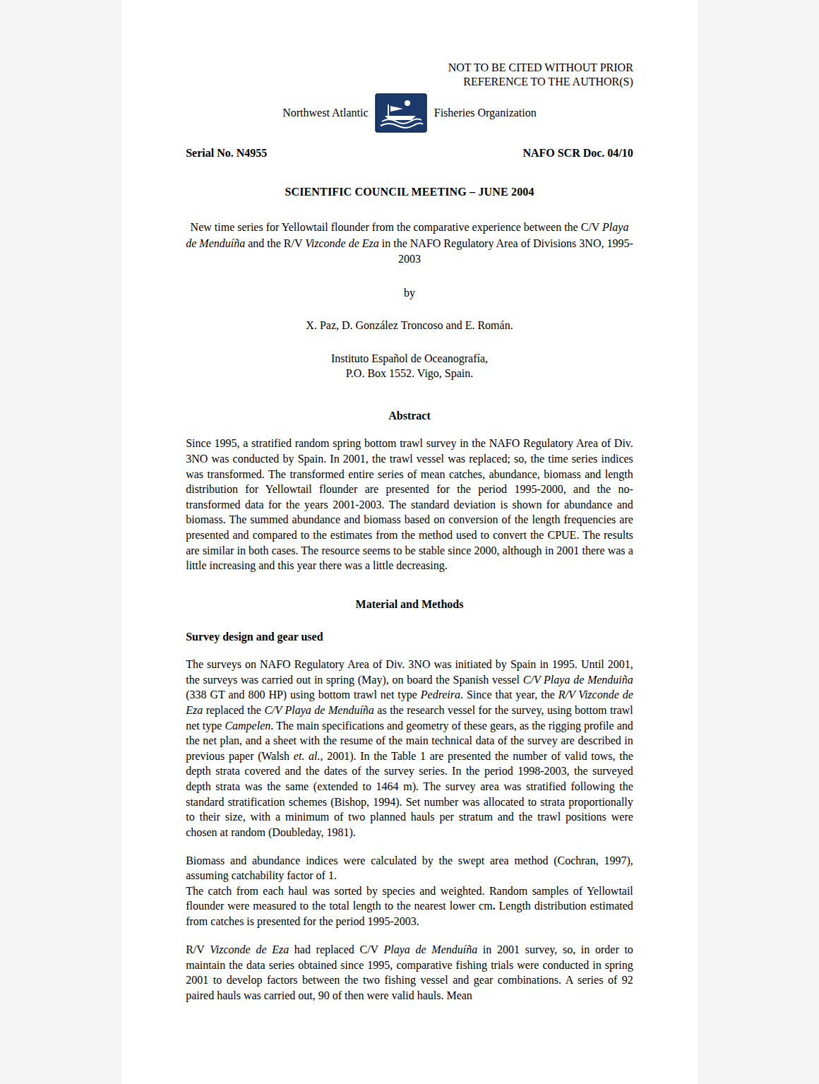NOT TO BE CITED WITHOUT PRIOR
REFERENCE TO THE AUTHOR(S)
Northwest Atlantic Fisheries Organization
Serial No. N4955 NAFO SCR Doc. 04/10
SCIENTIFIC COUNCIL MEETING – JUNE 2004
New time series for Yellowtail flounder from the comparative experience between the C/V Playa de Menduíña and the R/V Vizconde de Eza in the NAFO Regulatory Area of Divisions 3NO, 1995-2003
by
X. Paz, D. González Troncoso and E. Román.
Instituto Español de Oceanografía,
P.O. Box 1552. Vigo, Spain.
Abstract
Since 1995, a stratified random spring bottom trawl survey in the NAFO Regulatory Area of Div. 3NO was conducted by Spain. In 2001, the trawl vessel was replaced; so, the time series indices was transformed. The transformed entire series of mean catches, abundance, biomass and length distribution for Yellowtail flounder are presented for the period 1995-2000, and the no-transformed data for the years 2001-2003. The standard deviation is shown for abundance and biomass. The summed abundance and biomass based on conversion of the length frequencies are presented and compared to the estimates from the method used to convert the CPUE. The results are similar in both cases. The resource seems to be stable since 2000, although in 2001 there was a little increasing and this year there was a little decreasing.
Material and Methods
Survey design and gear used
The surveys on NAFO Regulatory Area of Div. 3NO was initiated by Spain in 1995. Until 2001, the surveys was carried out in spring (May), on board the Spanish vessel C/V Playa de Menduiña (338 GT and 800 HP) using bottom trawl net type Pedreira. Since that year, the R/V Vizconde de Eza replaced the C/V Playa de Menduíña as the research vessel for the survey, using bottom trawl net type Campelen. The main specifications and geometry of these gears, as the rigging profile and the net plan, and a sheet with the resume of the main technical data of the survey are described in previous paper (Walsh et. al., 2001). In the Table 1 are presented the number of valid tows, the depth strata covered and the dates of the survey series. In the period 1998-2003, the surveyed depth strata was the same (extended to 1464 m). The survey area was stratified following the standard stratification schemes (Bishop, 1994). Set number was allocated to strata proportionally to their size, with a minimum of two planned hauls per stratum and the trawl positions were chosen at random (Doubleday, 1981).
Biomass and abundance indices were calculated by the swept area method (Cochran, 1997), assuming catchability factor of 1.
The catch from each haul was sorted by species and weighted. Random samples of Yellowtail flounder were measured to the total length to the nearest lower cm. Length distribution estimated from catches is presented for the period 1995-2003.
R/V Vizconde de Eza had replaced C/V Playa de Menduíña in 2001 survey, so, in order to maintain the data series obtained since 1995, comparative fishing trials were conducted in spring 2001 to develop factors between the two fishing vessel and gear combinations. A series of 92 paired hauls was carried out, 90 of then were valid hauls. Mean